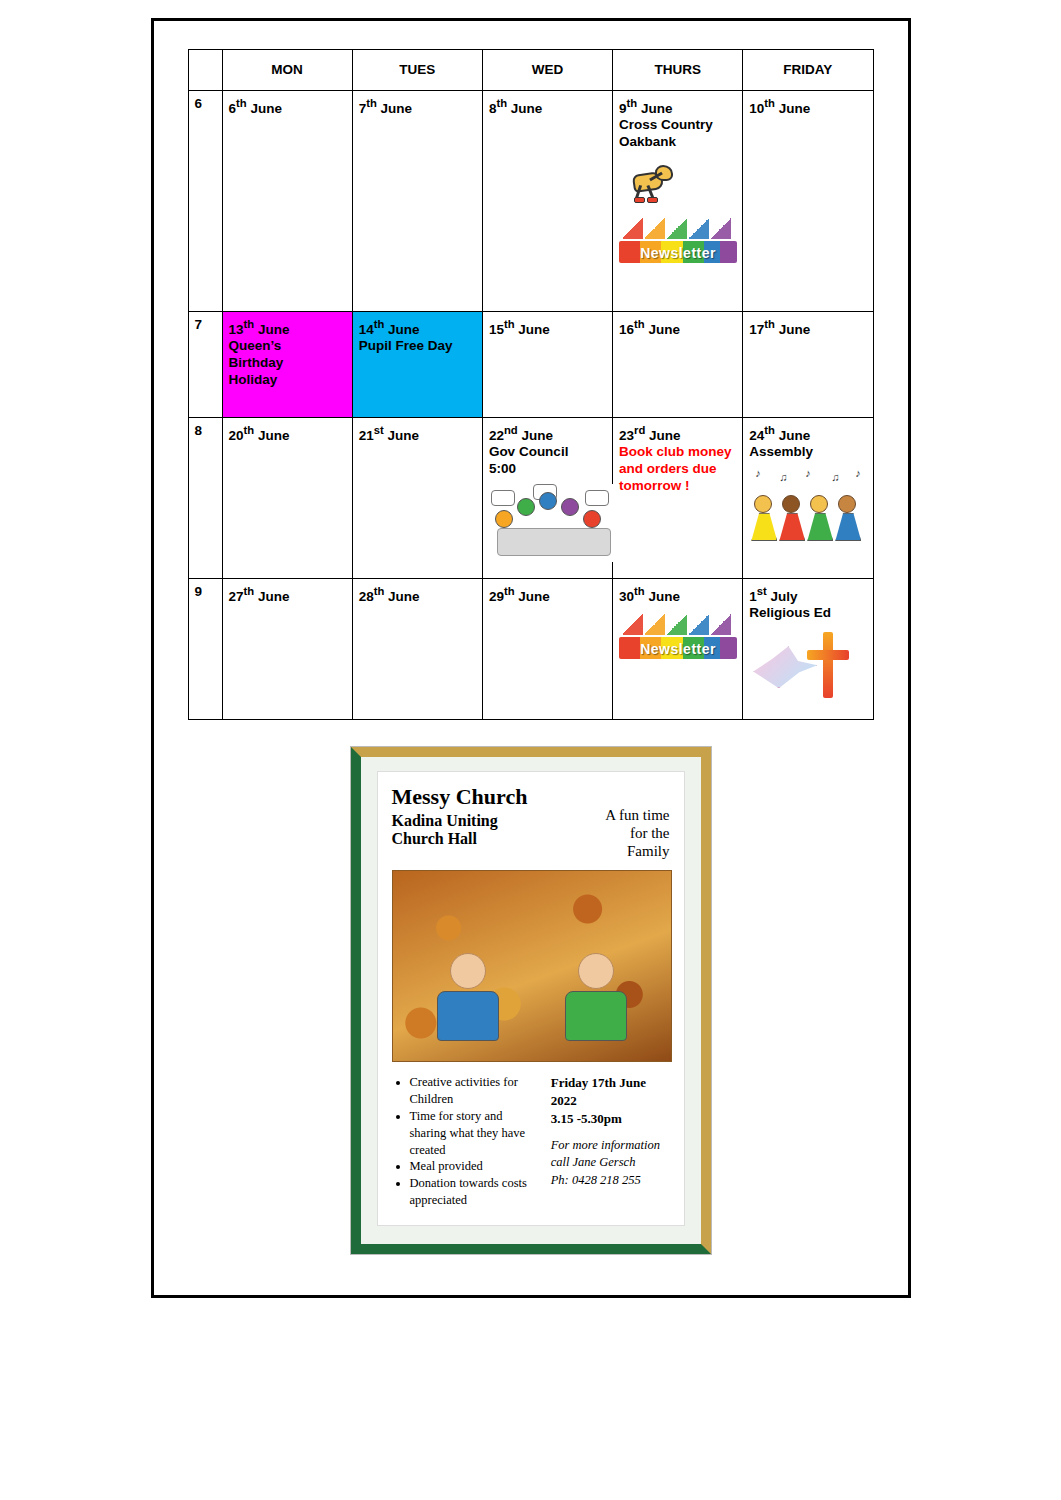| | MON | TUES | WED | THURS | FRIDAY |
| --- | --- | --- | --- | --- | --- |
| 6 | 6 th June | 7 th June | 8 th June | 9 th June Cross Country Oakbank Newsletter | 10 th June |
| 7 | 13 th June Queen’s Birthday Holiday | 14 th June Pupil Free Day | 15 th June | 16 th June | 17 th June |
| 8 | 20 th June | 21 st June | 22 nd June Gov Council 5:00 | 23 rd June Book club money and orders due tomorrow ! | 24 th June Assembly ♪ ♫ ♪ ♫ ♪ |
| 9 | 27 th June | 28 th June | 29 th June | 30 th June Newsletter | 1 st July Religious Ed |
Messy Church
Kadina Uniting
Church Hall
A fun time
for the
Family
Creative activities for Children
Time for story and sharing what they have created
Meal provided
Donation towards costs appreciated
Friday 17th June 2022
3.15 -5.30pm
For more information
call Jane Gersch
Ph: 0428 218 255